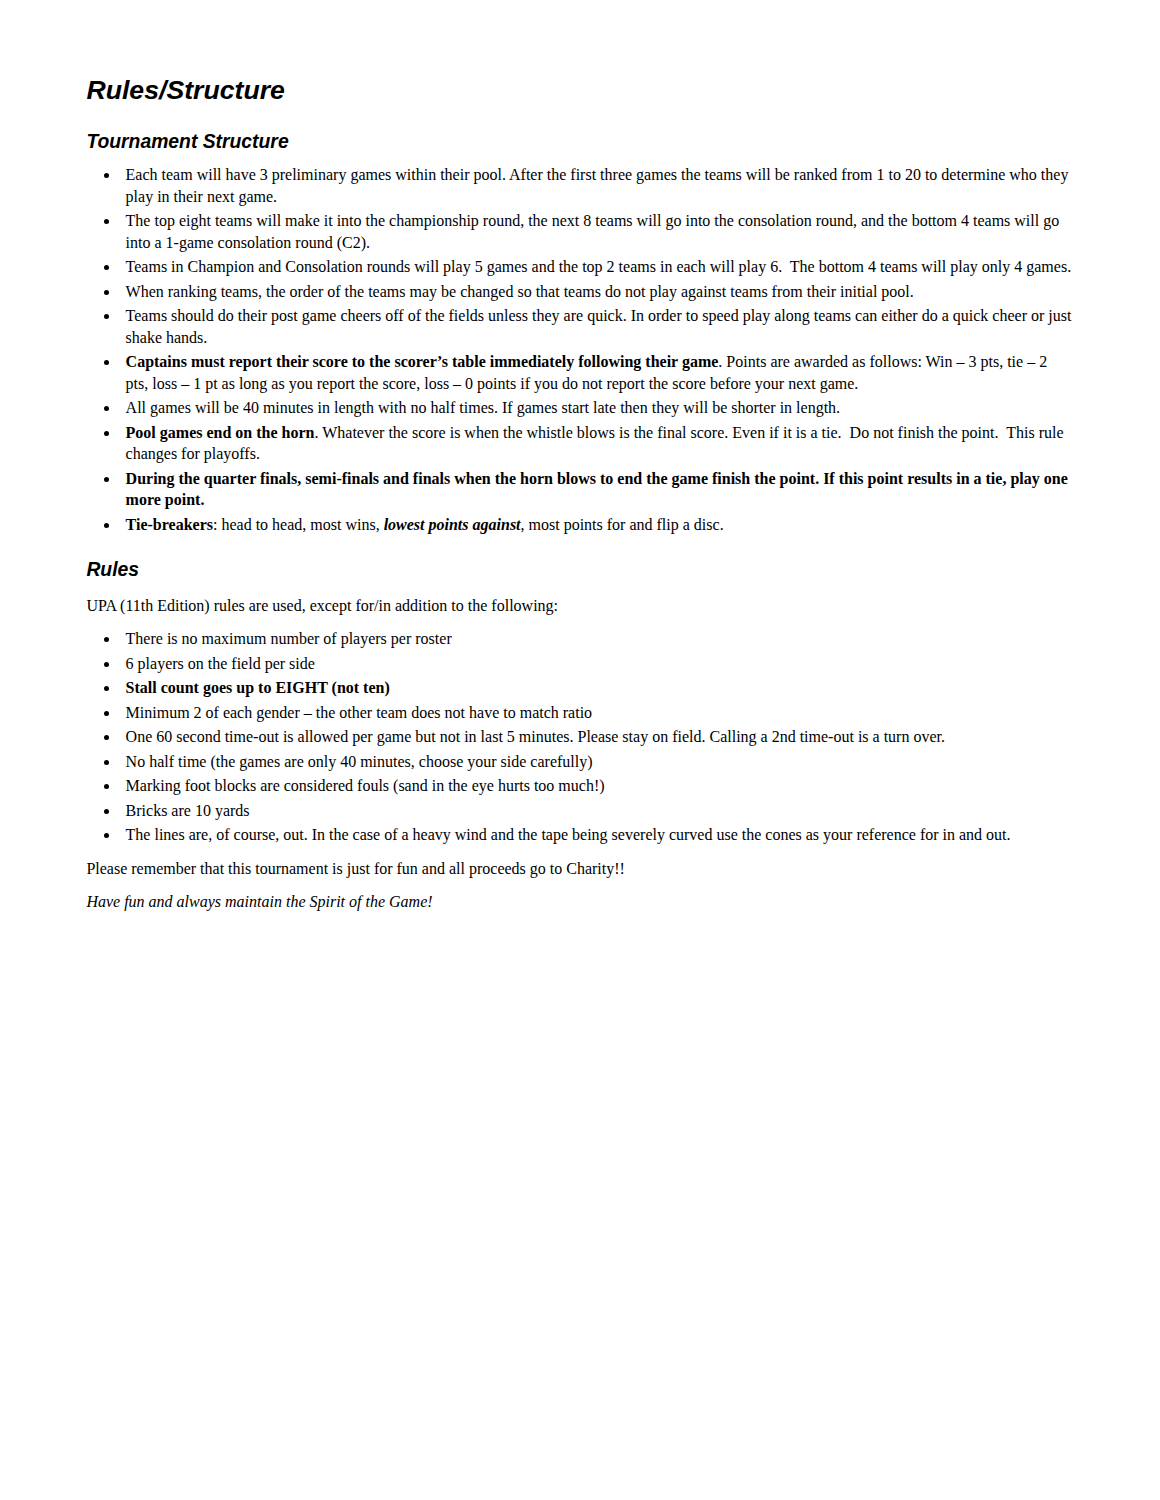Rules/Structure
Tournament Structure
Each team will have 3 preliminary games within their pool. After the first three games the teams will be ranked from 1 to 20 to determine who they play in their next game.
The top eight teams will make it into the championship round, the next 8 teams will go into the consolation round, and the bottom 4 teams will go into a 1-game consolation round (C2).
Teams in Champion and Consolation rounds will play 5 games and the top 2 teams in each will play 6. The bottom 4 teams will play only 4 games.
When ranking teams, the order of the teams may be changed so that teams do not play against teams from their initial pool.
Teams should do their post game cheers off of the fields unless they are quick. In order to speed play along teams can either do a quick cheer or just shake hands.
Captains must report their score to the scorer’s table immediately following their game. Points are awarded as follows: Win – 3 pts, tie – 2 pts, loss – 1 pt as long as you report the score, loss – 0 points if you do not report the score before your next game.
All games will be 40 minutes in length with no half times. If games start late then they will be shorter in length.
Pool games end on the horn. Whatever the score is when the whistle blows is the final score. Even if it is a tie. Do not finish the point. This rule changes for playoffs.
During the quarter finals, semi-finals and finals when the horn blows to end the game finish the point. If this point results in a tie, play one more point.
Tie-breakers: head to head, most wins, lowest points against, most points for and flip a disc.
Rules
UPA (11th Edition) rules are used, except for/in addition to the following:
There is no maximum number of players per roster
6 players on the field per side
Stall count goes up to EIGHT (not ten)
Minimum 2 of each gender – the other team does not have to match ratio
One 60 second time-out is allowed per game but not in last 5 minutes. Please stay on field. Calling a 2nd time-out is a turn over.
No half time (the games are only 40 minutes, choose your side carefully)
Marking foot blocks are considered fouls (sand in the eye hurts too much!)
Bricks are 10 yards
The lines are, of course, out. In the case of a heavy wind and the tape being severely curved use the cones as your reference for in and out.
Please remember that this tournament is just for fun and all proceeds go to Charity!!
Have fun and always maintain the Spirit of the Game!